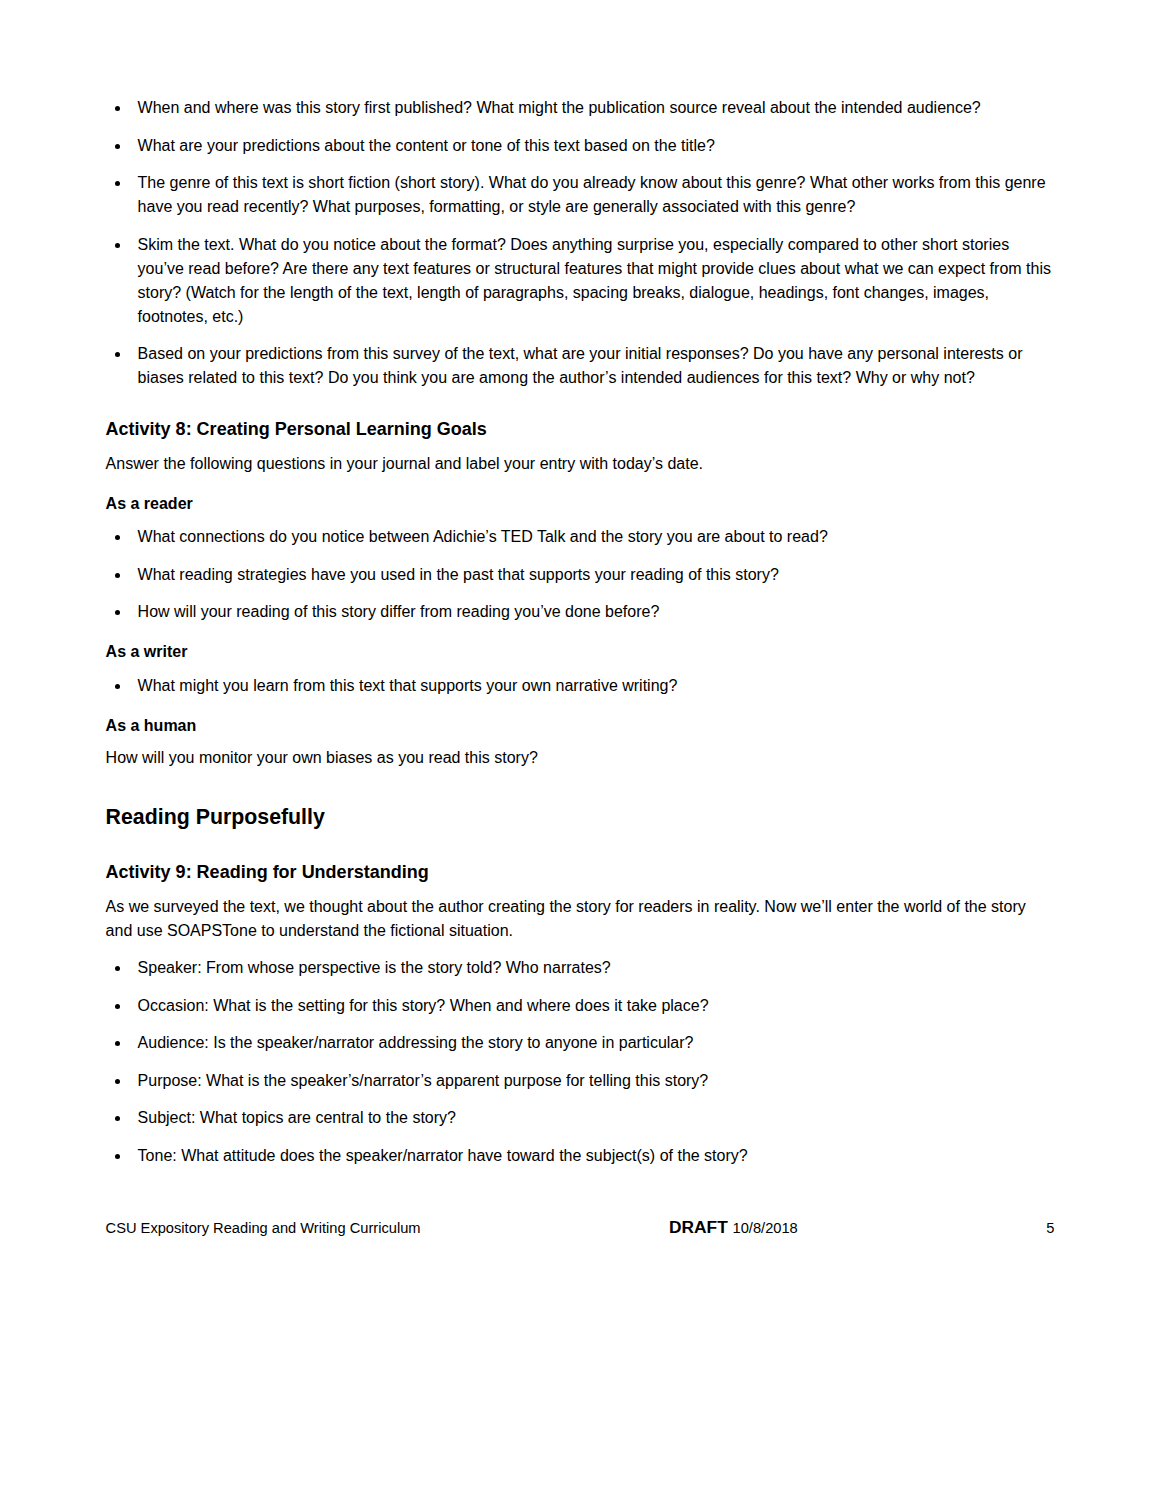When and where was this story first published? What might the publication source reveal about the intended audience?
What are your predictions about the content or tone of this text based on the title?
The genre of this text is short fiction (short story). What do you already know about this genre? What other works from this genre have you read recently? What purposes, formatting, or style are generally associated with this genre?
Skim the text. What do you notice about the format? Does anything surprise you, especially compared to other short stories you’ve read before? Are there any text features or structural features that might provide clues about what we can expect from this story? (Watch for the length of the text, length of paragraphs, spacing breaks, dialogue, headings, font changes, images, footnotes, etc.)
Based on your predictions from this survey of the text, what are your initial responses? Do you have any personal interests or biases related to this text? Do you think you are among the author’s intended audiences for this text? Why or why not?
Activity 8: Creating Personal Learning Goals
Answer the following questions in your journal and label your entry with today’s date.
As a reader
What connections do you notice between Adichie’s TED Talk and the story you are about to read?
What reading strategies have you used in the past that supports your reading of this story?
How will your reading of this story differ from reading you’ve done before?
As a writer
What might you learn from this text that supports your own narrative writing?
As a human
How will you monitor your own biases as you read this story?
Reading Purposefully
Activity 9: Reading for Understanding
As we surveyed the text, we thought about the author creating the story for readers in reality. Now we’ll enter the world of the story and use SOAPSTone to understand the fictional situation.
Speaker: From whose perspective is the story told? Who narrates?
Occasion: What is the setting for this story? When and where does it take place?
Audience: Is the speaker/narrator addressing the story to anyone in particular?
Purpose: What is the speaker’s/narrator’s apparent purpose for telling this story?
Subject: What topics are central to the story?
Tone: What attitude does the speaker/narrator have toward the subject(s) of the story?
CSU Expository Reading and Writing Curriculum DRAFT 10/8/2018 5